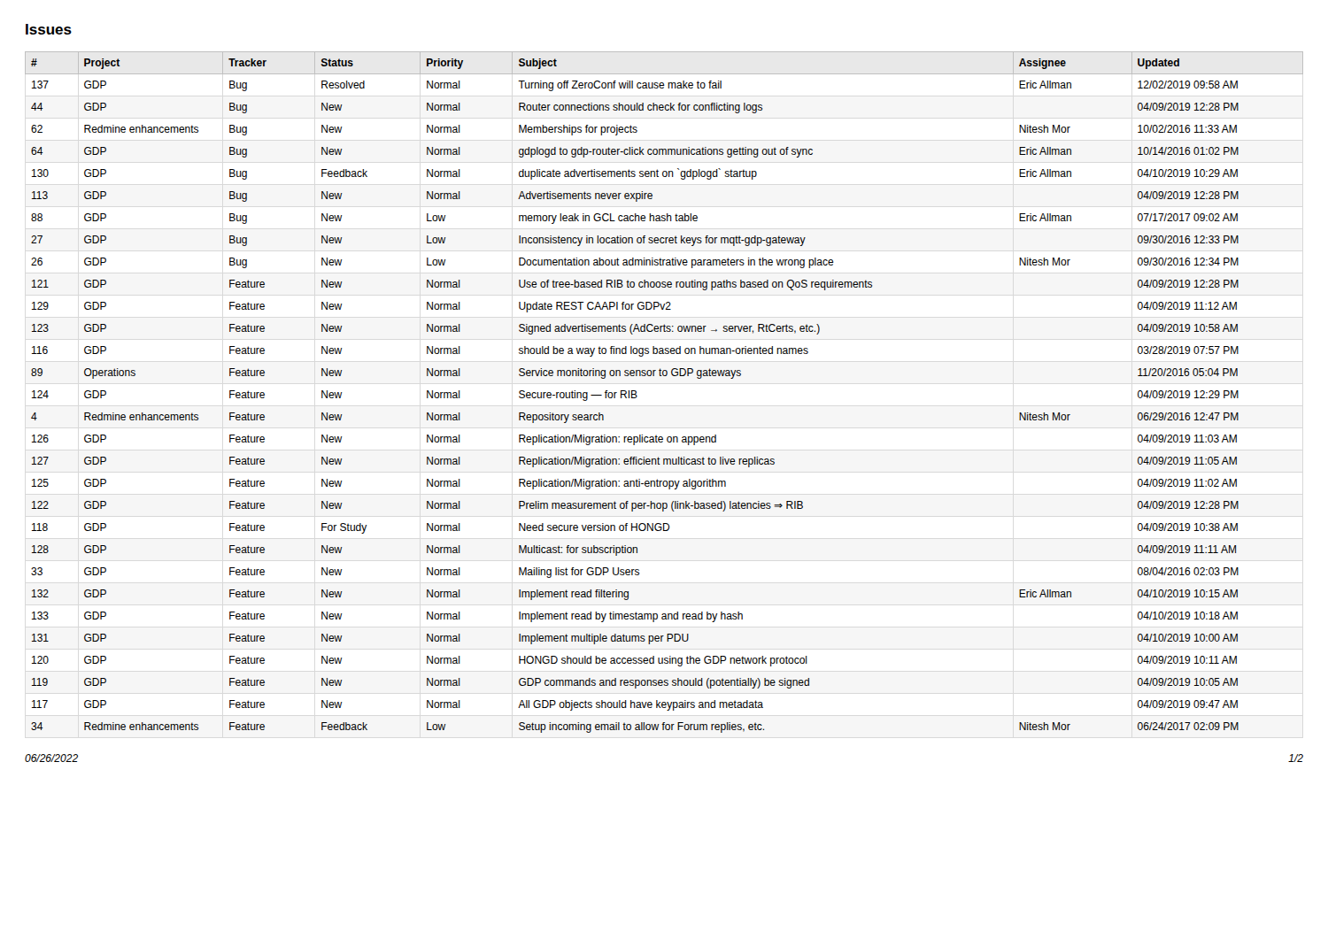Issues
| # | Project | Tracker | Status | Priority | Subject | Assignee | Updated |
| --- | --- | --- | --- | --- | --- | --- | --- |
| 137 | GDP | Bug | Resolved | Normal | Turning off ZeroConf will cause make to fail | Eric Allman | 12/02/2019 09:58 AM |
| 44 | GDP | Bug | New | Normal | Router connections should check for conflicting logs | | 04/09/2019 12:28 PM |
| 62 | Redmine enhancements | Bug | New | Normal | Memberships for projects | Nitesh Mor | 10/02/2016 11:33 AM |
| 64 | GDP | Bug | New | Normal | gdplogd to gdp-router-click communications getting out of sync | Eric Allman | 10/14/2016 01:02 PM |
| 130 | GDP | Bug | Feedback | Normal | duplicate advertisements sent on `gdplogd` startup | Eric Allman | 04/10/2019 10:29 AM |
| 113 | GDP | Bug | New | Normal | Advertisements never expire | | 04/09/2019 12:28 PM |
| 88 | GDP | Bug | New | Low | memory leak in GCL cache hash table | Eric Allman | 07/17/2017 09:02 AM |
| 27 | GDP | Bug | New | Low | Inconsistency in location of secret keys for mqtt-gdp-gateway | | 09/30/2016 12:33 PM |
| 26 | GDP | Bug | New | Low | Documentation about administrative parameters in the wrong place | Nitesh Mor | 09/30/2016 12:34 PM |
| 121 | GDP | Feature | New | Normal | Use of tree-based RIB to choose routing paths based on QoS requirements | | 04/09/2019 12:28 PM |
| 129 | GDP | Feature | New | Normal | Update REST CAAPI for GDPv2 | | 04/09/2019 11:12 AM |
| 123 | GDP | Feature | New | Normal | Signed advertisements (AdCerts: owner → server, RtCerts, etc.) | | 04/09/2019 10:58 AM |
| 116 | GDP | Feature | New | Normal | should be a way to find logs based on human-oriented names | | 03/28/2019 07:57 PM |
| 89 | Operations | Feature | New | Normal | Service monitoring on sensor to GDP gateways | | 11/20/2016 05:04 PM |
| 124 | GDP | Feature | New | Normal | Secure-routing — for RIB | | 04/09/2019 12:29 PM |
| 4 | Redmine enhancements | Feature | New | Normal | Repository search | Nitesh Mor | 06/29/2016 12:47 PM |
| 126 | GDP | Feature | New | Normal | Replication/Migration: replicate on append | | 04/09/2019 11:03 AM |
| 127 | GDP | Feature | New | Normal | Replication/Migration: efficient multicast to live replicas | | 04/09/2019 11:05 AM |
| 125 | GDP | Feature | New | Normal | Replication/Migration: anti-entropy algorithm | | 04/09/2019 11:02 AM |
| 122 | GDP | Feature | New | Normal | Prelim measurement of per-hop (link-based) latencies ⇒ RIB | | 04/09/2019 12:28 PM |
| 118 | GDP | Feature | For Study | Normal | Need secure version of HONGD | | 04/09/2019 10:38 AM |
| 128 | GDP | Feature | New | Normal | Multicast: for subscription | | 04/09/2019 11:11 AM |
| 33 | GDP | Feature | New | Normal | Mailing list for GDP Users | | 08/04/2016 02:03 PM |
| 132 | GDP | Feature | New | Normal | Implement read filtering | Eric Allman | 04/10/2019 10:15 AM |
| 133 | GDP | Feature | New | Normal | Implement read by timestamp and read by hash | | 04/10/2019 10:18 AM |
| 131 | GDP | Feature | New | Normal | Implement multiple datums per PDU | | 04/10/2019 10:00 AM |
| 120 | GDP | Feature | New | Normal | HONGD should be accessed using the GDP network protocol | | 04/09/2019 10:11 AM |
| 119 | GDP | Feature | New | Normal | GDP commands and responses should (potentially) be signed | | 04/09/2019 10:05 AM |
| 117 | GDP | Feature | New | Normal | All GDP objects should have keypairs and metadata | | 04/09/2019 09:47 AM |
| 34 | Redmine enhancements | Feature | Feedback | Low | Setup incoming email to allow for Forum replies, etc. | Nitesh Mor | 06/24/2017 02:09 PM |
06/26/2022 1/2